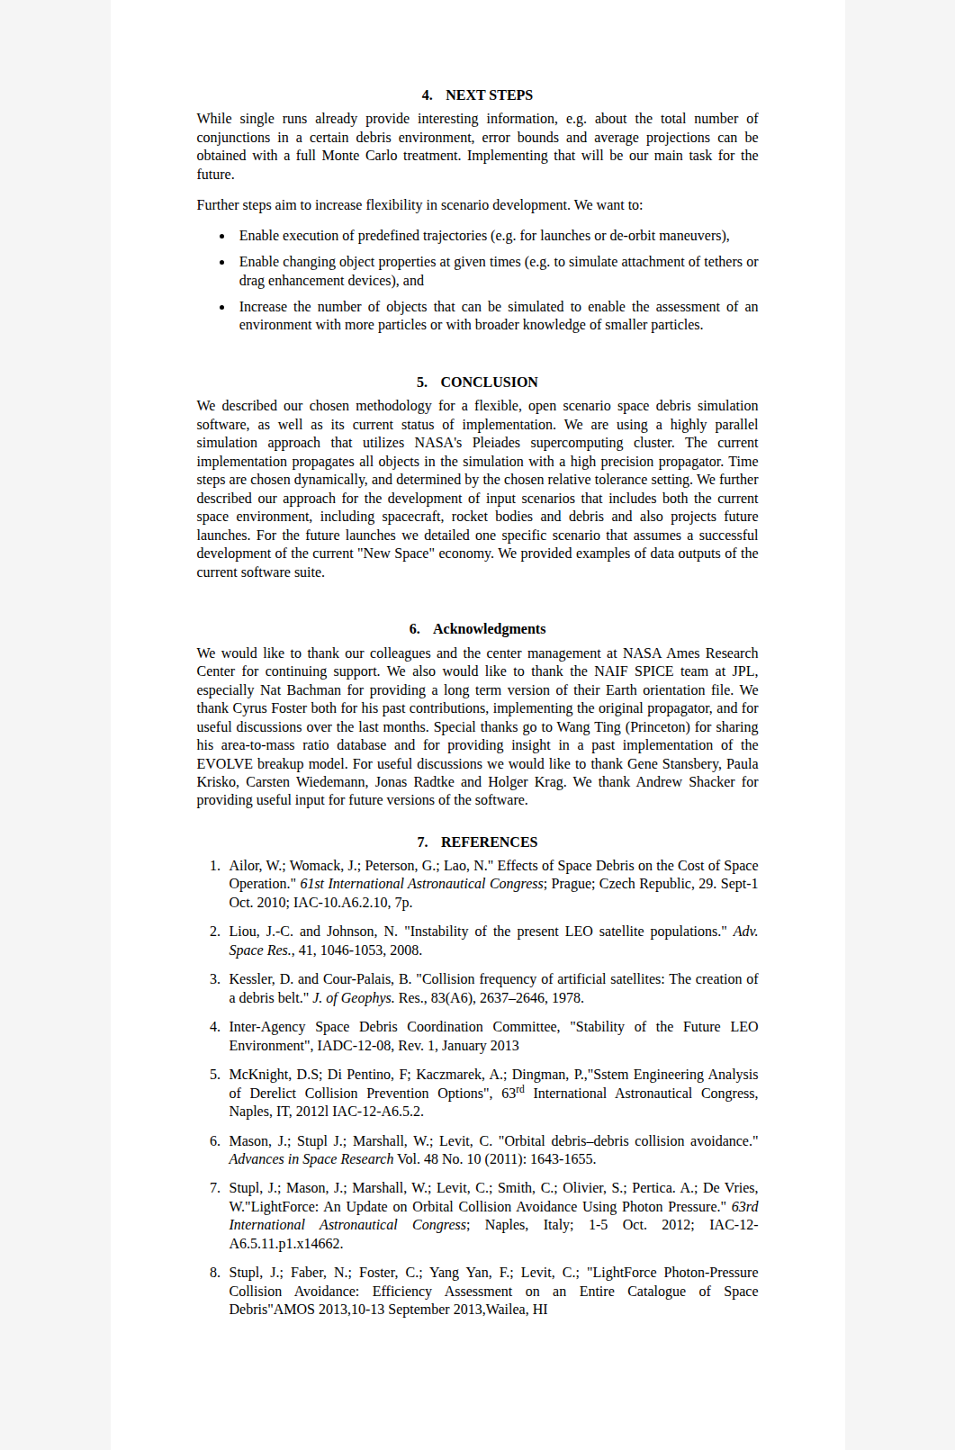4. NEXT STEPS
While single runs already provide interesting information, e.g. about the total number of conjunctions in a certain debris environment, error bounds and average projections can be obtained with a full Monte Carlo treatment. Implementing that will be our main task for the future.
Further steps aim to increase flexibility in scenario development. We want to:
Enable execution of predefined trajectories (e.g. for launches or de-orbit maneuvers),
Enable changing object properties at given times (e.g. to simulate attachment of tethers or drag enhancement devices), and
Increase the number of objects that can be simulated to enable the assessment of an environment with more particles or with broader knowledge of smaller particles.
5. CONCLUSION
We described our chosen methodology for a flexible, open scenario space debris simulation software, as well as its current status of implementation. We are using a highly parallel simulation approach that utilizes NASA's Pleiades supercomputing cluster. The current implementation propagates all objects in the simulation with a high precision propagator. Time steps are chosen dynamically, and determined by the chosen relative tolerance setting. We further described our approach for the development of input scenarios that includes both the current space environment, including spacecraft, rocket bodies and debris and also projects future launches. For the future launches we detailed one specific scenario that assumes a successful development of the current "New Space" economy. We provided examples of data outputs of the current software suite.
6. Acknowledgments
We would like to thank our colleagues and the center management at NASA Ames Research Center for continuing support. We also would like to thank the NAIF SPICE team at JPL, especially Nat Bachman for providing a long term version of their Earth orientation file. We thank Cyrus Foster both for his past contributions, implementing the original propagator, and for useful discussions over the last months. Special thanks go to Wang Ting (Princeton) for sharing his area-to-mass ratio database and for providing insight in a past implementation of the EVOLVE breakup model. For useful discussions we would like to thank Gene Stansbery, Paula Krisko, Carsten Wiedemann, Jonas Radtke and Holger Krag. We thank Andrew Shacker for providing useful input for future versions of the software.
7. REFERENCES
Ailor, W.; Womack, J.; Peterson, G.; Lao, N." Effects of Space Debris on the Cost of Space Operation." 61st International Astronautical Congress; Prague; Czech Republic, 29. Sept-1 Oct. 2010; IAC-10.A6.2.10, 7p.
Liou, J.-C. and Johnson, N. "Instability of the present LEO satellite populations." Adv. Space Res., 41, 1046-1053, 2008.
Kessler, D. and Cour-Palais, B. "Collision frequency of artificial satellites: The creation of a debris belt." J. of Geophys. Res., 83(A6), 2637–2646, 1978.
Inter-Agency Space Debris Coordination Committee, "Stability of the Future LEO Environment", IADC-12-08, Rev. 1, January 2013
McKnight, D.S; Di Pentino, F; Kaczmarek, A.; Dingman, P.,"Sstem Engineering Analysis of Derelict Collision Prevention Options", 63rd International Astronautical Congress, Naples, IT, 2012l IAC-12-A6.5.2.
Mason, J.; Stupl J.; Marshall, W.; Levit, C. "Orbital debris–debris collision avoidance." Advances in Space Research Vol. 48 No. 10 (2011): 1643-1655.
Stupl, J.; Mason, J.; Marshall, W.; Levit, C.; Smith, C.; Olivier, S.; Pertica. A.; De Vries, W."LightForce: An Update on Orbital Collision Avoidance Using Photon Pressure." 63rd International Astronautical Congress; Naples, Italy; 1-5 Oct. 2012; IAC-12-A6.5.11.p1.x14662.
Stupl, J.; Faber, N.; Foster, C.; Yang Yan, F.; Levit, C.; "LightForce Photon-Pressure Collision Avoidance: Efficiency Assessment on an Entire Catalogue of Space Debris"AMOS 2013,10-13 September 2013,Wailea, HI